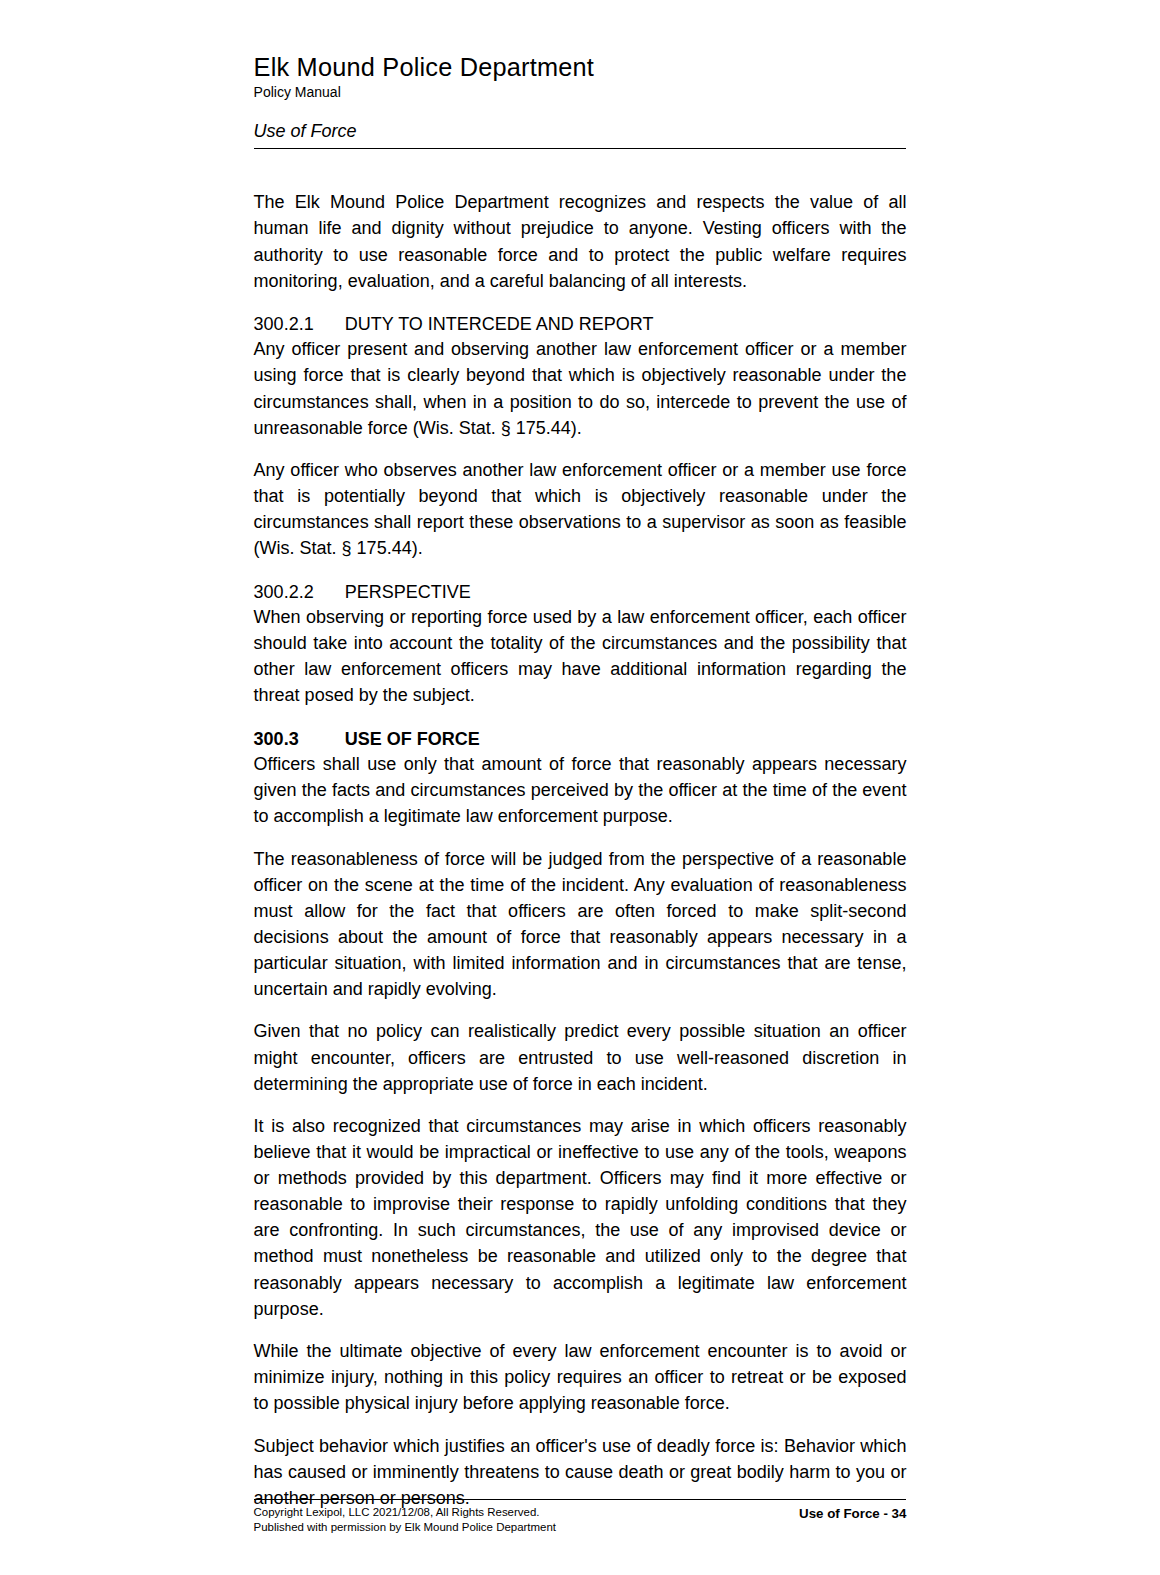Elk Mound Police Department
Policy Manual
Use of Force
The Elk Mound Police Department recognizes and respects the value of all human life and dignity without prejudice to anyone. Vesting officers with the authority to use reasonable force and to protect the public welfare requires monitoring, evaluation, and a careful balancing of all interests.
300.2.1 DUTY TO INTERCEDE AND REPORT
Any officer present and observing another law enforcement officer or a member using force that is clearly beyond that which is objectively reasonable under the circumstances shall, when in a position to do so, intercede to prevent the use of unreasonable force (Wis. Stat. § 175.44).
Any officer who observes another law enforcement officer or a member use force that is potentially beyond that which is objectively reasonable under the circumstances shall report these observations to a supervisor as soon as feasible (Wis. Stat. § 175.44).
300.2.2 PERSPECTIVE
When observing or reporting force used by a law enforcement officer, each officer should take into account the totality of the circumstances and the possibility that other law enforcement officers may have additional information regarding the threat posed by the subject.
300.3 USE OF FORCE
Officers shall use only that amount of force that reasonably appears necessary given the facts and circumstances perceived by the officer at the time of the event to accomplish a legitimate law enforcement purpose.
The reasonableness of force will be judged from the perspective of a reasonable officer on the scene at the time of the incident. Any evaluation of reasonableness must allow for the fact that officers are often forced to make split-second decisions about the amount of force that reasonably appears necessary in a particular situation, with limited information and in circumstances that are tense, uncertain and rapidly evolving.
Given that no policy can realistically predict every possible situation an officer might encounter, officers are entrusted to use well-reasoned discretion in determining the appropriate use of force in each incident.
It is also recognized that circumstances may arise in which officers reasonably believe that it would be impractical or ineffective to use any of the tools, weapons or methods provided by this department. Officers may find it more effective or reasonable to improvise their response to rapidly unfolding conditions that they are confronting. In such circumstances, the use of any improvised device or method must nonetheless be reasonable and utilized only to the degree that reasonably appears necessary to accomplish a legitimate law enforcement purpose.
While the ultimate objective of every law enforcement encounter is to avoid or minimize injury, nothing in this policy requires an officer to retreat or be exposed to possible physical injury before applying reasonable force.
Subject behavior which justifies an officer's use of deadly force is: Behavior which has caused or imminently threatens to cause death or great bodily harm to you or another person or persons.
Copyright Lexipol, LLC 2021/12/08, All Rights Reserved.
Published with permission by Elk Mound Police Department
Use of Force - 34